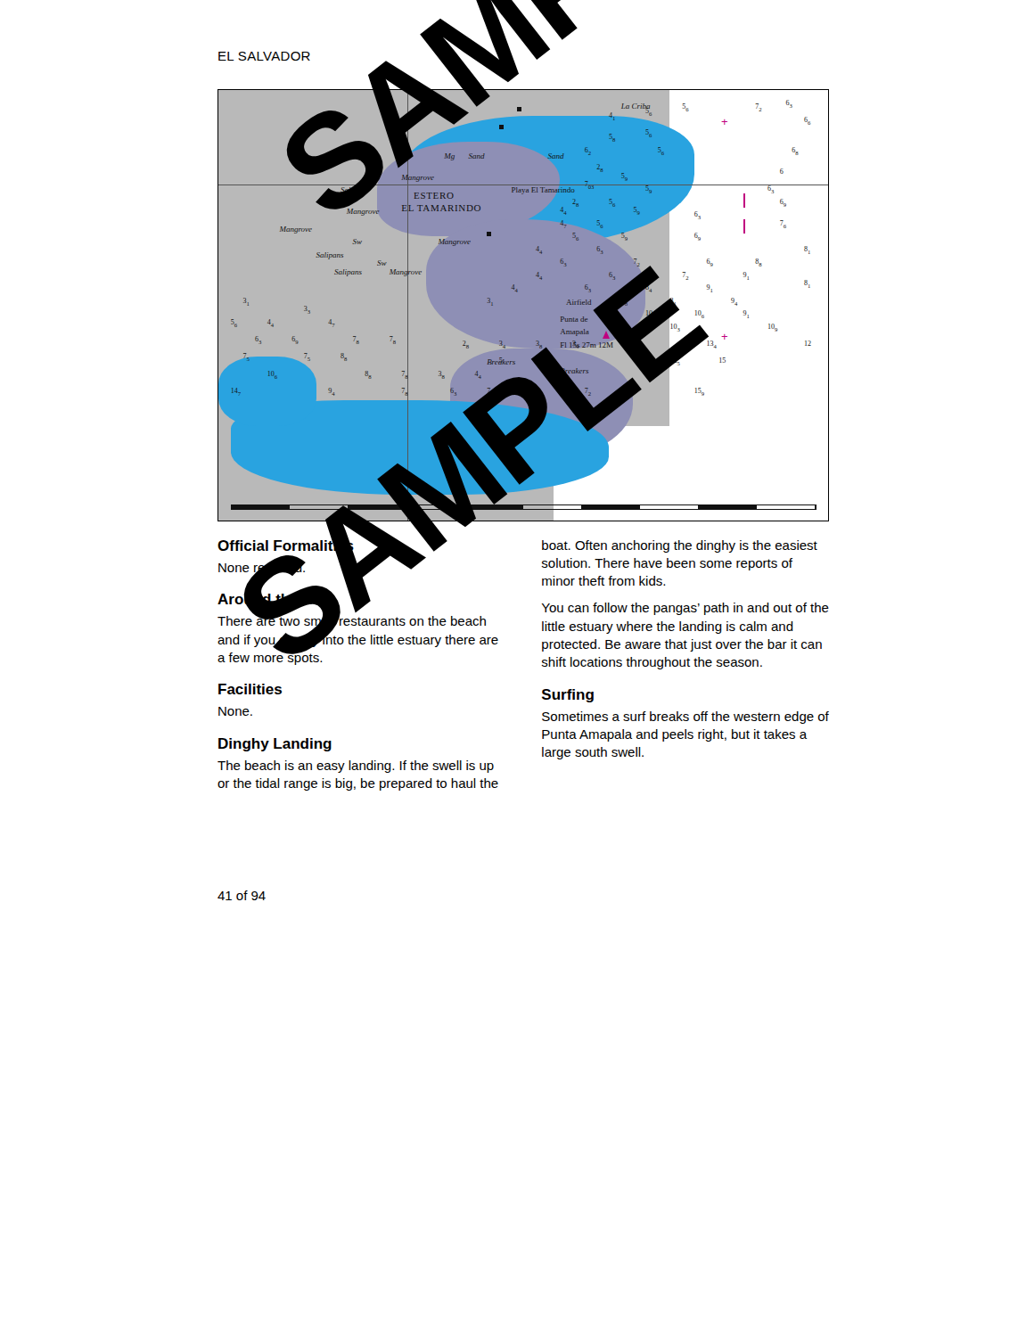EL SALVADOR
+ + + La Criba Mangrove Mg Sand Sand Salipans Mangrove Mangrove Sw Salipans Mangrove Sw Salipans Mangrove ESTERO EL TAMARINDO Playa El Tamarindo Airfield Punta de Amapala Fl 15s 27m 12M Breakers Breakers 41 56 56 72 63 66 58 56 62 56 68 28 59 6 703 59 63 28 56 69 44 59 63 47 56 76 56 59 69 44 63 81 63 72 69 88 44 63 72 91 44 63 84 91 31 78 81 94 106 106 91 75 103 109 31 33 56 44 47 63 69 78 78 75 75 88 106 88 78 38 44 147 94 78 63 72 63 72 159 125 15 134 12 81 28 34 38 34 5 44
Official Formalities
None required.
Around the Bay
There are two small restaurants on the beach and if you dinghy into the little estuary there are a few more spots.
Facilities
None.
Dinghy Landing
The beach is an easy landing. If the swell is up or the tidal range is big, be prepared to haul the boat. Often anchoring the dinghy is the easiest solution. There have been some reports of minor theft from kids.
You can follow the pangas’ path in and out of the little estuary where the landing is calm and protected. Be aware that just over the bar it can shift locations throughout the season.
Surfing
Sometimes a surf breaks off the western edge of Punta Amapala and peels right, but it takes a large south swell.
41 of 94
SAMPLE SAMPLE